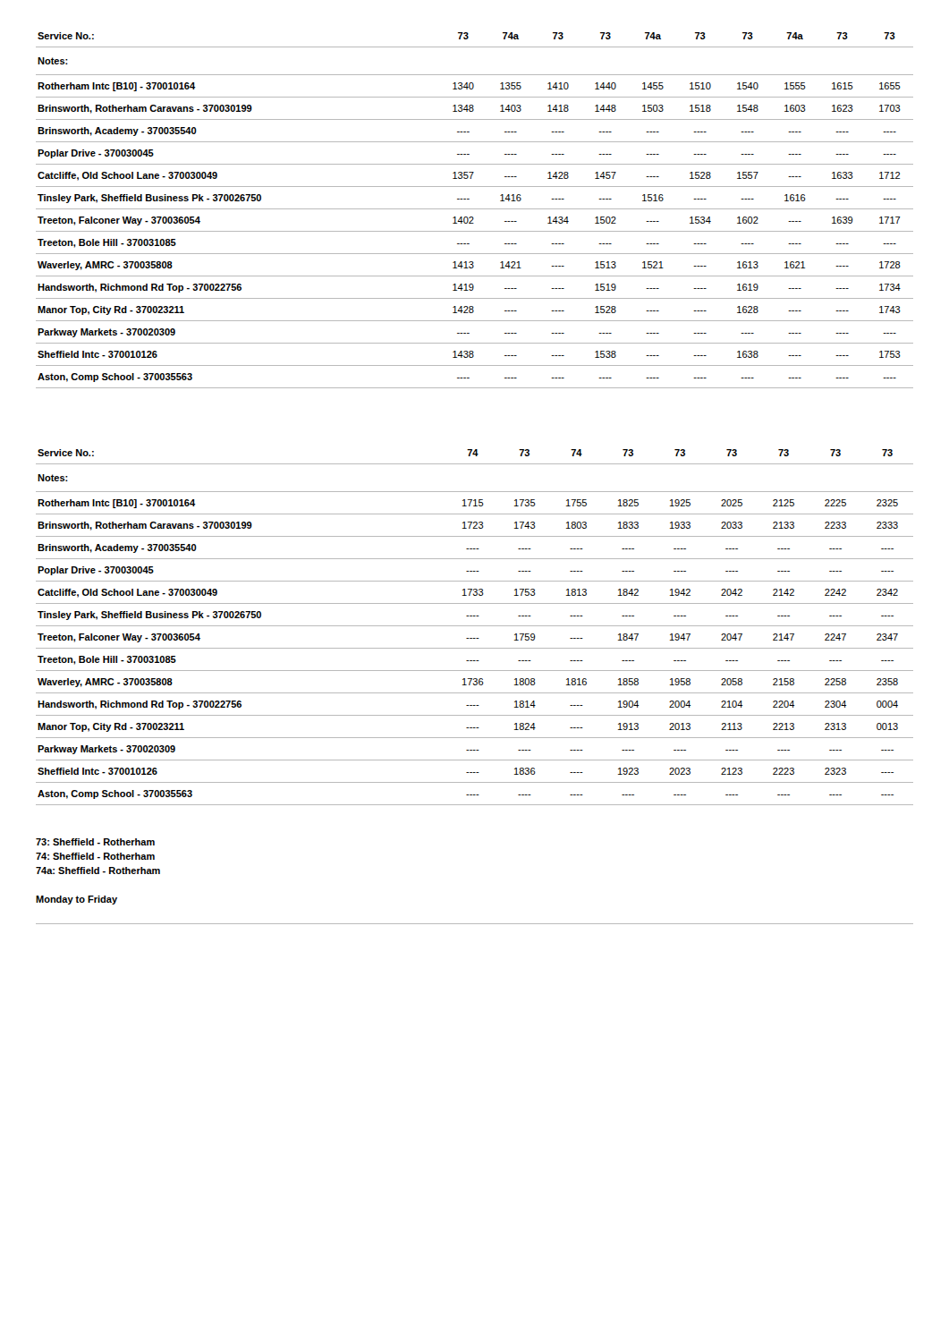| Service No.: | 73 | 74a | 73 | 73 | 74a | 73 | 73 | 74a | 73 | 73 |
| --- | --- | --- | --- | --- | --- | --- | --- | --- | --- | --- |
| Notes: | | | | | | | | | | |
| Rotherham Intc [B10] - 370010164 | 1340 | 1355 | 1410 | 1440 | 1455 | 1510 | 1540 | 1555 | 1615 | 1655 |
| Brinsworth, Rotherham Caravans - 370030199 | 1348 | 1403 | 1418 | 1448 | 1503 | 1518 | 1548 | 1603 | 1623 | 1703 |
| Brinsworth, Academy - 370035540 | ---- | ---- | ---- | ---- | ---- | ---- | ---- | ---- | ---- | ---- |
| Poplar Drive - 370030045 | ---- | ---- | ---- | ---- | ---- | ---- | ---- | ---- | ---- | ---- |
| Catcliffe, Old School Lane - 370030049 | 1357 | ---- | 1428 | 1457 | ---- | 1528 | 1557 | ---- | 1633 | 1712 |
| Tinsley Park, Sheffield Business Pk - 370026750 | ---- | 1416 | ---- | ---- | 1516 | ---- | ---- | 1616 | ---- | ---- |
| Treeton, Falconer Way - 370036054 | 1402 | ---- | 1434 | 1502 | ---- | 1534 | 1602 | ---- | 1639 | 1717 |
| Treeton, Bole Hill - 370031085 | ---- | ---- | ---- | ---- | ---- | ---- | ---- | ---- | ---- | ---- |
| Waverley, AMRC - 370035808 | 1413 | 1421 | ---- | 1513 | 1521 | ---- | 1613 | 1621 | ---- | 1728 |
| Handsworth, Richmond Rd Top - 370022756 | 1419 | ---- | ---- | 1519 | ---- | ---- | 1619 | ---- | ---- | 1734 |
| Manor Top, City Rd - 370023211 | 1428 | ---- | ---- | 1528 | ---- | ---- | 1628 | ---- | ---- | 1743 |
| Parkway Markets - 370020309 | ---- | ---- | ---- | ---- | ---- | ---- | ---- | ---- | ---- | ---- |
| Sheffield Intc - 370010126 | 1438 | ---- | ---- | 1538 | ---- | ---- | 1638 | ---- | ---- | 1753 |
| Aston, Comp School - 370035563 | ---- | ---- | ---- | ---- | ---- | ---- | ---- | ---- | ---- | ---- |
| Service No.: | | 74 | 73 | 74 | 73 | 73 | 73 | 73 | 73 | 73 |
| --- | --- | --- | --- | --- | --- | --- | --- | --- | --- | --- |
| Notes: | | | | | | | | | | |
| Rotherham Intc [B10] - 370010164 | | 1715 | 1735 | 1755 | 1825 | 1925 | 2025 | 2125 | 2225 | 2325 |
| Brinsworth, Rotherham Caravans - 370030199 | | 1723 | 1743 | 1803 | 1833 | 1933 | 2033 | 2133 | 2233 | 2333 |
| Brinsworth, Academy - 370035540 | | ---- | ---- | ---- | ---- | ---- | ---- | ---- | ---- | ---- |
| Poplar Drive - 370030045 | | ---- | ---- | ---- | ---- | ---- | ---- | ---- | ---- | ---- |
| Catcliffe, Old School Lane - 370030049 | | 1733 | 1753 | 1813 | 1842 | 1942 | 2042 | 2142 | 2242 | 2342 |
| Tinsley Park, Sheffield Business Pk - 370026750 | | ---- | ---- | ---- | ---- | ---- | ---- | ---- | ---- | ---- |
| Treeton, Falconer Way - 370036054 | | ---- | 1759 | ---- | 1847 | 1947 | 2047 | 2147 | 2247 | 2347 |
| Treeton, Bole Hill - 370031085 | | ---- | ---- | ---- | ---- | ---- | ---- | ---- | ---- | ---- |
| Waverley, AMRC - 370035808 | | 1736 | 1808 | 1816 | 1858 | 1958 | 2058 | 2158 | 2258 | 2358 |
| Handsworth, Richmond Rd Top - 370022756 | | ---- | 1814 | ---- | 1904 | 2004 | 2104 | 2204 | 2304 | 0004 |
| Manor Top, City Rd - 370023211 | | ---- | 1824 | ---- | 1913 | 2013 | 2113 | 2213 | 2313 | 0013 |
| Parkway Markets - 370020309 | | ---- | ---- | ---- | ---- | ---- | ---- | ---- | ---- | ---- |
| Sheffield Intc - 370010126 | | ---- | 1836 | ---- | 1923 | 2023 | 2123 | 2223 | 2323 | ---- |
| Aston, Comp School - 370035563 | | ---- | ---- | ---- | ---- | ---- | ---- | ---- | ---- | ---- |
73: Sheffield - Rotherham
74: Sheffield - Rotherham
74a: Sheffield - Rotherham
Monday to Friday